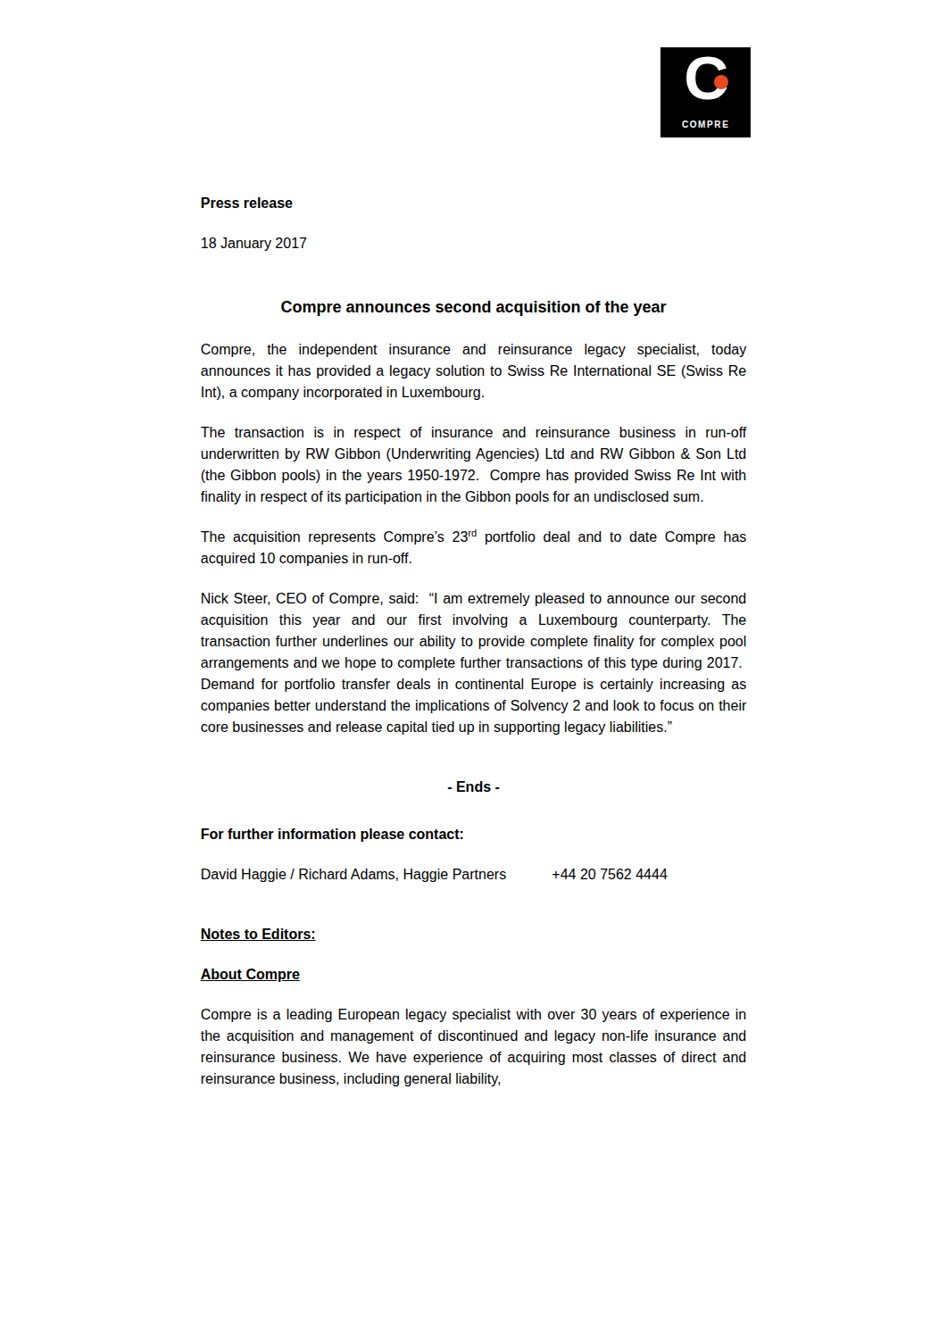C
COMPRE
Press release
18 January 2017
Compre announces second acquisition of the year
Compre, the independent insurance and reinsurance legacy specialist, today announces it has provided a legacy solution to Swiss Re International SE (Swiss Re Int), a company incorporated in Luxembourg.
The transaction is in respect of insurance and reinsurance business in run-off underwritten by RW Gibbon (Underwriting Agencies) Ltd and RW Gibbon & Son Ltd (the Gibbon pools) in the years 1950-1972. Compre has provided Swiss Re Int with finality in respect of its participation in the Gibbon pools for an undisclosed sum.
The acquisition represents Compre’s 23rd portfolio deal and to date Compre has acquired 10 companies in run-off.
Nick Steer, CEO of Compre, said: “I am extremely pleased to announce our second acquisition this year and our first involving a Luxembourg counterparty. The transaction further underlines our ability to provide complete finality for complex pool arrangements and we hope to complete further transactions of this type during 2017. Demand for portfolio transfer deals in continental Europe is certainly increasing as companies better understand the implications of Solvency 2 and look to focus on their core businesses and release capital tied up in supporting legacy liabilities.”
- Ends -
For further information please contact:
David Haggie / Richard Adams, Haggie Partners
+44 20 7562 4444
Notes to Editors:
About Compre
Compre is a leading European legacy specialist with over 30 years of experience in the acquisition and management of discontinued and legacy non-life insurance and reinsurance business. We have experience of acquiring most classes of direct and reinsurance business, including general liability,